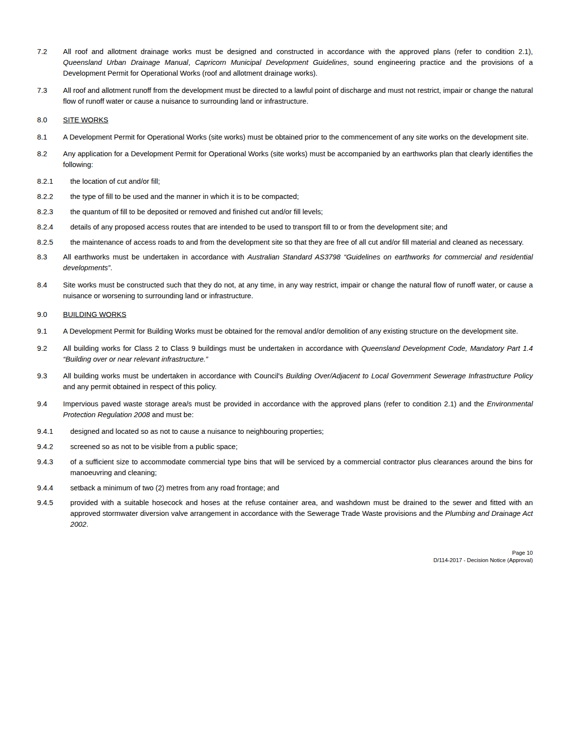7.2
All roof and allotment drainage works must be designed and constructed in accordance with the approved plans (refer to condition 2.1), Queensland Urban Drainage Manual, Capricorn Municipal Development Guidelines, sound engineering practice and the provisions of a Development Permit for Operational Works (roof and allotment drainage works).
7.3
All roof and allotment runoff from the development must be directed to a lawful point of discharge and must not restrict, impair or change the natural flow of runoff water or cause a nuisance to surrounding land or infrastructure.
8.0
SITE WORKS
8.1
A Development Permit for Operational Works (site works) must be obtained prior to the commencement of any site works on the development site.
8.2
Any application for a Development Permit for Operational Works (site works) must be accompanied by an earthworks plan that clearly identifies the following:
8.2.1
the location of cut and/or fill;
8.2.2
the type of fill to be used and the manner in which it is to be compacted;
8.2.3
the quantum of fill to be deposited or removed and finished cut and/or fill levels;
8.2.4
details of any proposed access routes that are intended to be used to transport fill to or from the development site; and
8.2.5
the maintenance of access roads to and from the development site so that they are free of all cut and/or fill material and cleaned as necessary.
8.3
All earthworks must be undertaken in accordance with Australian Standard AS3798 “Guidelines on earthworks for commercial and residential developments”.
8.4
Site works must be constructed such that they do not, at any time, in any way restrict, impair or change the natural flow of runoff water, or cause a nuisance or worsening to surrounding land or infrastructure.
9.0
BUILDING WORKS
9.1
A Development Permit for Building Works must be obtained for the removal and/or demolition of any existing structure on the development site.
9.2
All building works for Class 2 to Class 9 buildings must be undertaken in accordance with Queensland Development Code, Mandatory Part 1.4 “Building over or near relevant infrastructure.”
9.3
All building works must be undertaken in accordance with Council's Building Over/Adjacent to Local Government Sewerage Infrastructure Policy and any permit obtained in respect of this policy.
9.4
Impervious paved waste storage area/s must be provided in accordance with the approved plans (refer to condition 2.1) and the Environmental Protection Regulation 2008 and must be:
9.4.1
designed and located so as not to cause a nuisance to neighbouring properties;
9.4.2
screened so as not to be visible from a public space;
9.4.3
of a sufficient size to accommodate commercial type bins that will be serviced by a commercial contractor plus clearances around the bins for manoeuvring and cleaning;
9.4.4
setback a minimum of two (2) metres from any road frontage; and
9.4.5
provided with a suitable hosecock and hoses at the refuse container area, and washdown must be drained to the sewer and fitted with an approved stormwater diversion valve arrangement in accordance with the Sewerage Trade Waste provisions and the Plumbing and Drainage Act 2002.
Page 10
D/114-2017 - Decision Notice (Approval)